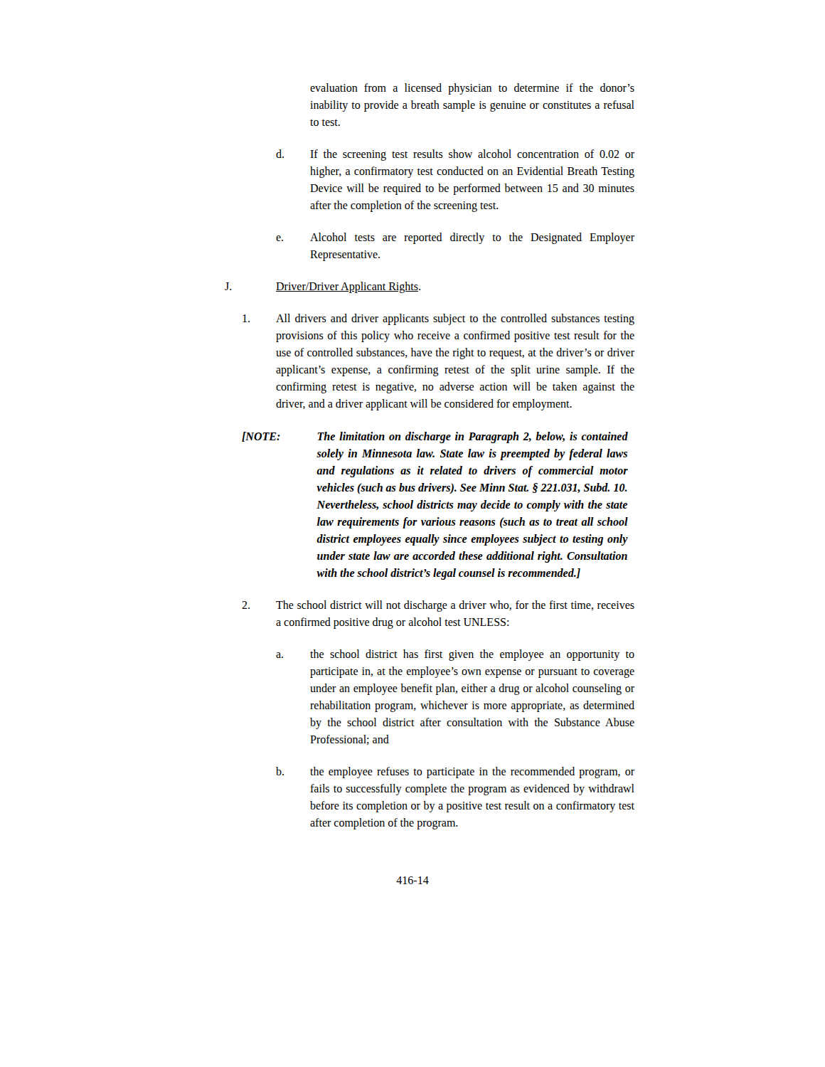evaluation from a licensed physician to determine if the donor’s inability to provide a breath sample is genuine or constitutes a refusal to test.
d. If the screening test results show alcohol concentration of 0.02 or higher, a confirmatory test conducted on an Evidential Breath Testing Device will be required to be performed between 15 and 30 minutes after the completion of the screening test.
e. Alcohol tests are reported directly to the Designated Employer Representative.
J. Driver/Driver Applicant Rights.
1. All drivers and driver applicants subject to the controlled substances testing provisions of this policy who receive a confirmed positive test result for the use of controlled substances, have the right to request, at the driver’s or driver applicant’s expense, a confirming retest of the split urine sample. If the confirming retest is negative, no adverse action will be taken against the driver, and a driver applicant will be considered for employment.
[NOTE: The limitation on discharge in Paragraph 2, below, is contained solely in Minnesota law. State law is preempted by federal laws and regulations as it related to drivers of commercial motor vehicles (such as bus drivers). See Minn Stat. § 221.031, Subd. 10. Nevertheless, school districts may decide to comply with the state law requirements for various reasons (such as to treat all school district employees equally since employees subject to testing only under state law are accorded these additional right. Consultation with the school district’s legal counsel is recommended.]
2. The school district will not discharge a driver who, for the first time, receives a confirmed positive drug or alcohol test UNLESS:
a. the school district has first given the employee an opportunity to participate in, at the employee’s own expense or pursuant to coverage under an employee benefit plan, either a drug or alcohol counseling or rehabilitation program, whichever is more appropriate, as determined by the school district after consultation with the Substance Abuse Professional; and
b. the employee refuses to participate in the recommended program, or fails to successfully complete the program as evidenced by withdrawl before its completion or by a positive test result on a confirmatory test after completion of the program.
416-14